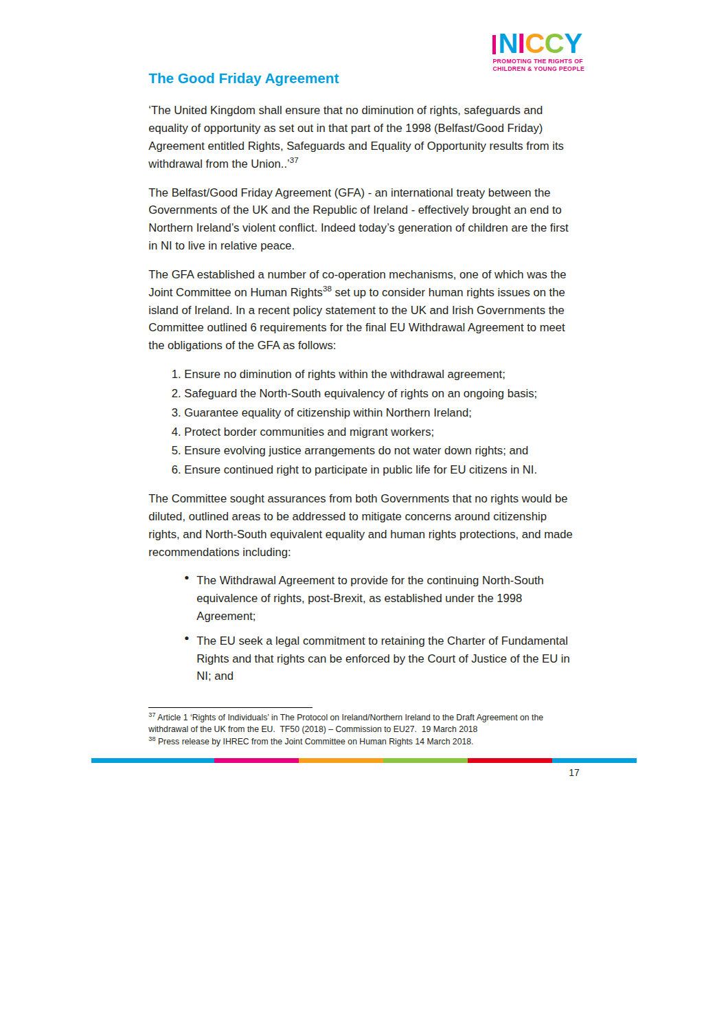NICCY
PROMOTING THE RIGHTS OF
CHILDREN & YOUNG PEOPLE
The Good Friday Agreement
‘The United Kingdom shall ensure that no diminution of rights, safeguards and equality of opportunity as set out in that part of the 1998 (Belfast/Good Friday) Agreement entitled Rights, Safeguards and Equality of Opportunity results from its withdrawal from the Union..’37
The Belfast/Good Friday Agreement (GFA) - an international treaty between the Governments of the UK and the Republic of Ireland - effectively brought an end to Northern Ireland’s violent conflict. Indeed today’s generation of children are the first in NI to live in relative peace.
The GFA established a number of co-operation mechanisms, one of which was the Joint Committee on Human Rights38 set up to consider human rights issues on the island of Ireland. In a recent policy statement to the UK and Irish Governments the Committee outlined 6 requirements for the final EU Withdrawal Agreement to meet the obligations of the GFA as follows:
Ensure no diminution of rights within the withdrawal agreement;
Safeguard the North-South equivalency of rights on an ongoing basis;
Guarantee equality of citizenship within Northern Ireland;
Protect border communities and migrant workers;
Ensure evolving justice arrangements do not water down rights; and
Ensure continued right to participate in public life for EU citizens in NI.
The Committee sought assurances from both Governments that no rights would be diluted, outlined areas to be addressed to mitigate concerns around citizenship rights, and North-South equivalent equality and human rights protections, and made recommendations including:
The Withdrawal Agreement to provide for the continuing North-South equivalence of rights, post-Brexit, as established under the 1998 Agreement;
The EU seek a legal commitment to retaining the Charter of Fundamental Rights and that rights can be enforced by the Court of Justice of the EU in NI; and
37 Article 1 ‘Rights of Individuals’ in The Protocol on Ireland/Northern Ireland to the Draft Agreement on the withdrawal of the UK from the EU. TF50 (2018) – Commission to EU27. 19 March 2018
38 Press release by IHREC from the Joint Committee on Human Rights 14 March 2018.
17